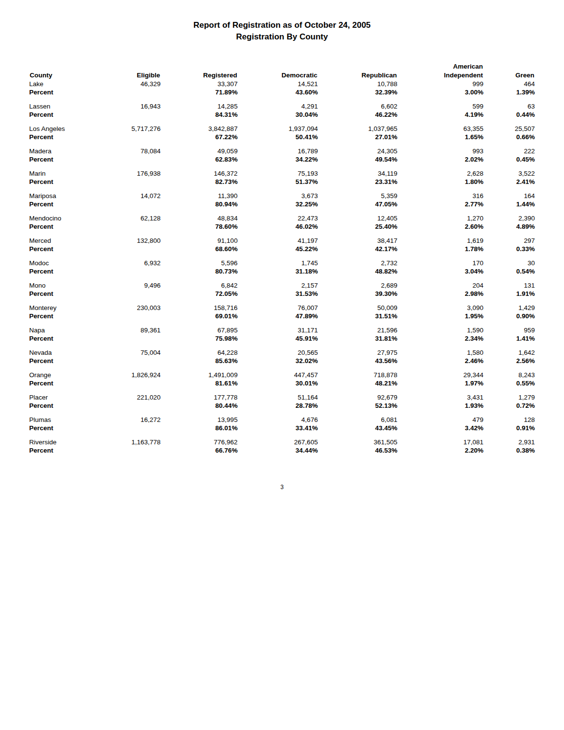Report of Registration as of October 24, 2005
Registration By County
| | | | | | American | |
| --- | --- | --- | --- | --- | --- | --- |
| County | Eligible | Registered | Democratic | Republican | Independent | Green |
| Lake | 46,329 | 33,307 | 14,521 | 10,788 | 999 | 464 |
| Percent | | 71.89% | 43.60% | 32.39% | 3.00% | 1.39% |
| Lassen | 16,943 | 14,285 | 4,291 | 6,602 | 599 | 63 |
| Percent | | 84.31% | 30.04% | 46.22% | 4.19% | 0.44% |
| Los Angeles | 5,717,276 | 3,842,887 | 1,937,094 | 1,037,965 | 63,355 | 25,507 |
| Percent | | 67.22% | 50.41% | 27.01% | 1.65% | 0.66% |
| Madera | 78,084 | 49,059 | 16,789 | 24,305 | 993 | 222 |
| Percent | | 62.83% | 34.22% | 49.54% | 2.02% | 0.45% |
| Marin | 176,938 | 146,372 | 75,193 | 34,119 | 2,628 | 3,522 |
| Percent | | 82.73% | 51.37% | 23.31% | 1.80% | 2.41% |
| Mariposa | 14,072 | 11,390 | 3,673 | 5,359 | 316 | 164 |
| Percent | | 80.94% | 32.25% | 47.05% | 2.77% | 1.44% |
| Mendocino | 62,128 | 48,834 | 22,473 | 12,405 | 1,270 | 2,390 |
| Percent | | 78.60% | 46.02% | 25.40% | 2.60% | 4.89% |
| Merced | 132,800 | 91,100 | 41,197 | 38,417 | 1,619 | 297 |
| Percent | | 68.60% | 45.22% | 42.17% | 1.78% | 0.33% |
| Modoc | 6,932 | 5,596 | 1,745 | 2,732 | 170 | 30 |
| Percent | | 80.73% | 31.18% | 48.82% | 3.04% | 0.54% |
| Mono | 9,496 | 6,842 | 2,157 | 2,689 | 204 | 131 |
| Percent | | 72.05% | 31.53% | 39.30% | 2.98% | 1.91% |
| Monterey | 230,003 | 158,716 | 76,007 | 50,009 | 3,090 | 1,429 |
| Percent | | 69.01% | 47.89% | 31.51% | 1.95% | 0.90% |
| Napa | 89,361 | 67,895 | 31,171 | 21,596 | 1,590 | 959 |
| Percent | | 75.98% | 45.91% | 31.81% | 2.34% | 1.41% |
| Nevada | 75,004 | 64,228 | 20,565 | 27,975 | 1,580 | 1,642 |
| Percent | | 85.63% | 32.02% | 43.56% | 2.46% | 2.56% |
| Orange | 1,826,924 | 1,491,009 | 447,457 | 718,878 | 29,344 | 8,243 |
| Percent | | 81.61% | 30.01% | 48.21% | 1.97% | 0.55% |
| Placer | 221,020 | 177,778 | 51,164 | 92,679 | 3,431 | 1,279 |
| Percent | | 80.44% | 28.78% | 52.13% | 1.93% | 0.72% |
| Plumas | 16,272 | 13,995 | 4,676 | 6,081 | 479 | 128 |
| Percent | | 86.01% | 33.41% | 43.45% | 3.42% | 0.91% |
| Riverside | 1,163,778 | 776,962 | 267,605 | 361,505 | 17,081 | 2,931 |
| Percent | | 66.76% | 34.44% | 46.53% | 2.20% | 0.38% |
3